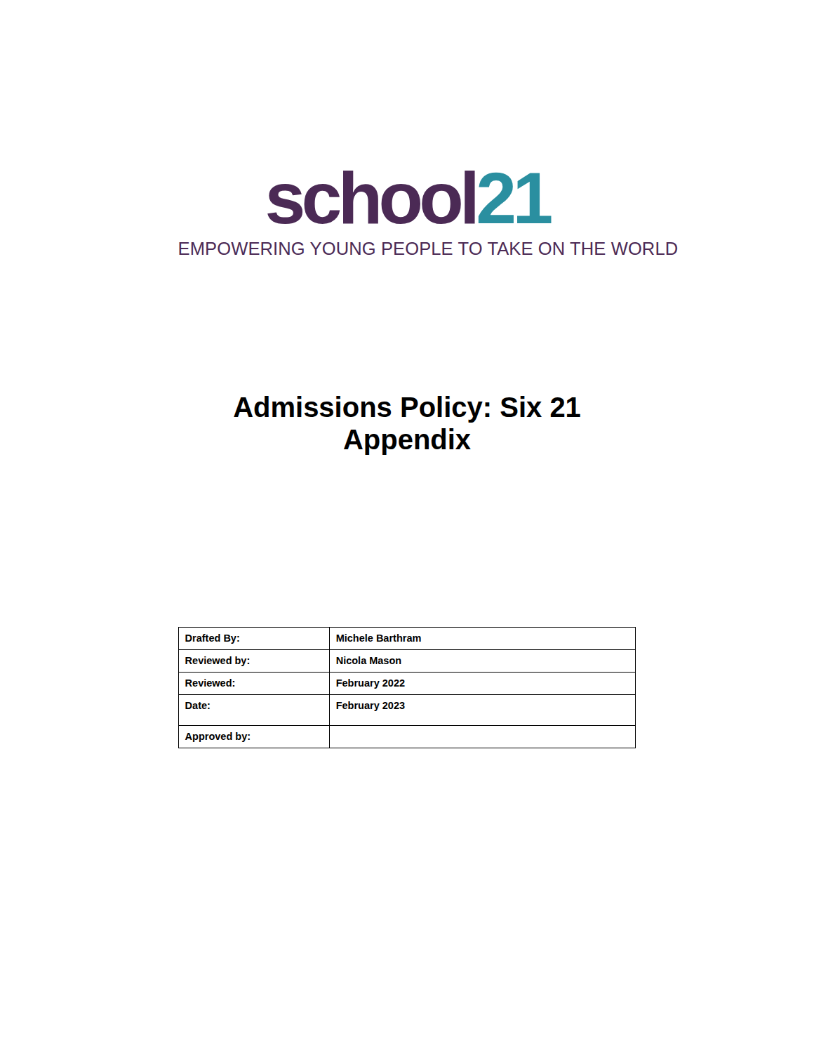school21
EMPOWERING YOUNG PEOPLE TO TAKE ON THE WORLD
Admissions Policy: Six 21 Appendix
| Drafted By: | Michele Barthram |
| Reviewed by: | Nicola Mason |
| Reviewed: | February 2022 |
| Date: | February 2023 |
| Approved by: | |